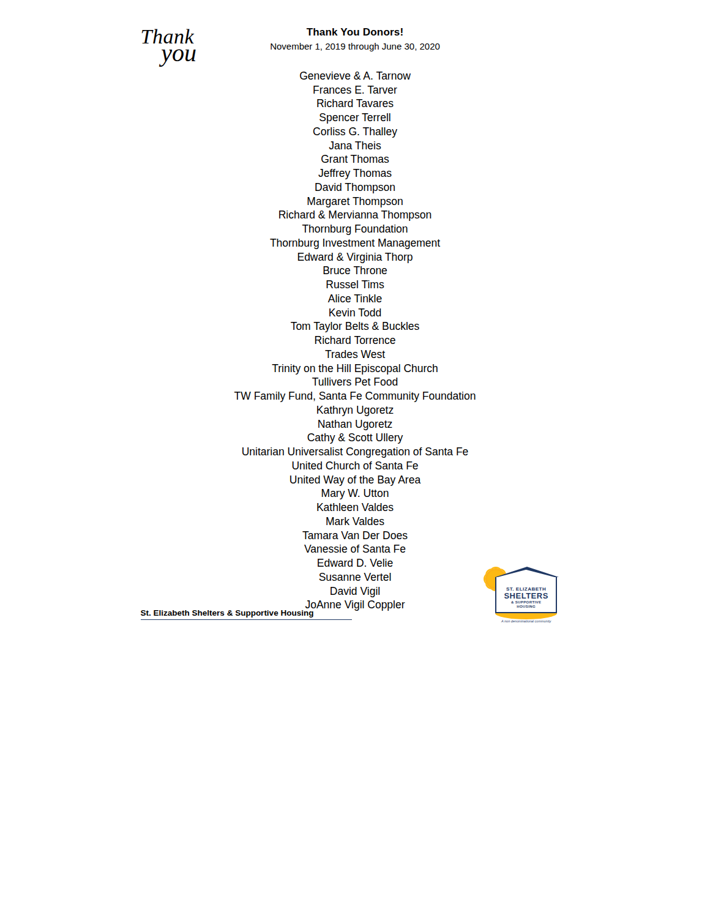Thank you
Thank You Donors!
November 1, 2019 through June 30, 2020
Genevieve & A. Tarnow
Frances E. Tarver
Richard Tavares
Spencer Terrell
Corliss G. Thalley
Jana Theis
Grant Thomas
Jeffrey Thomas
David Thompson
Margaret Thompson
Richard & Mervianna Thompson
Thornburg Foundation
Thornburg Investment Management
Edward & Virginia Thorp
Bruce Throne
Russel Tims
Alice Tinkle
Kevin Todd
Tom Taylor Belts & Buckles
Richard Torrence
Trades West
Trinity on the Hill Episcopal Church
Tullivers Pet Food
TW Family Fund, Santa Fe Community Foundation
Kathryn Ugoretz
Nathan Ugoretz
Cathy & Scott Ullery
Unitarian Universalist Congregation of Santa Fe
United Church of Santa Fe
United Way of the Bay Area
Mary W. Utton
Kathleen Valdes
Mark Valdes
Tamara Van Der Does
Vanessie of Santa Fe
Edward D. Velie
Susanne Vertel
David Vigil
JoAnne Vigil Coppler
St. Elizabeth Shelters & Supportive Housing
ST. ELIZABETH
SHELTERS
& SUPPORTIVE
HOUSING
A non denominational community